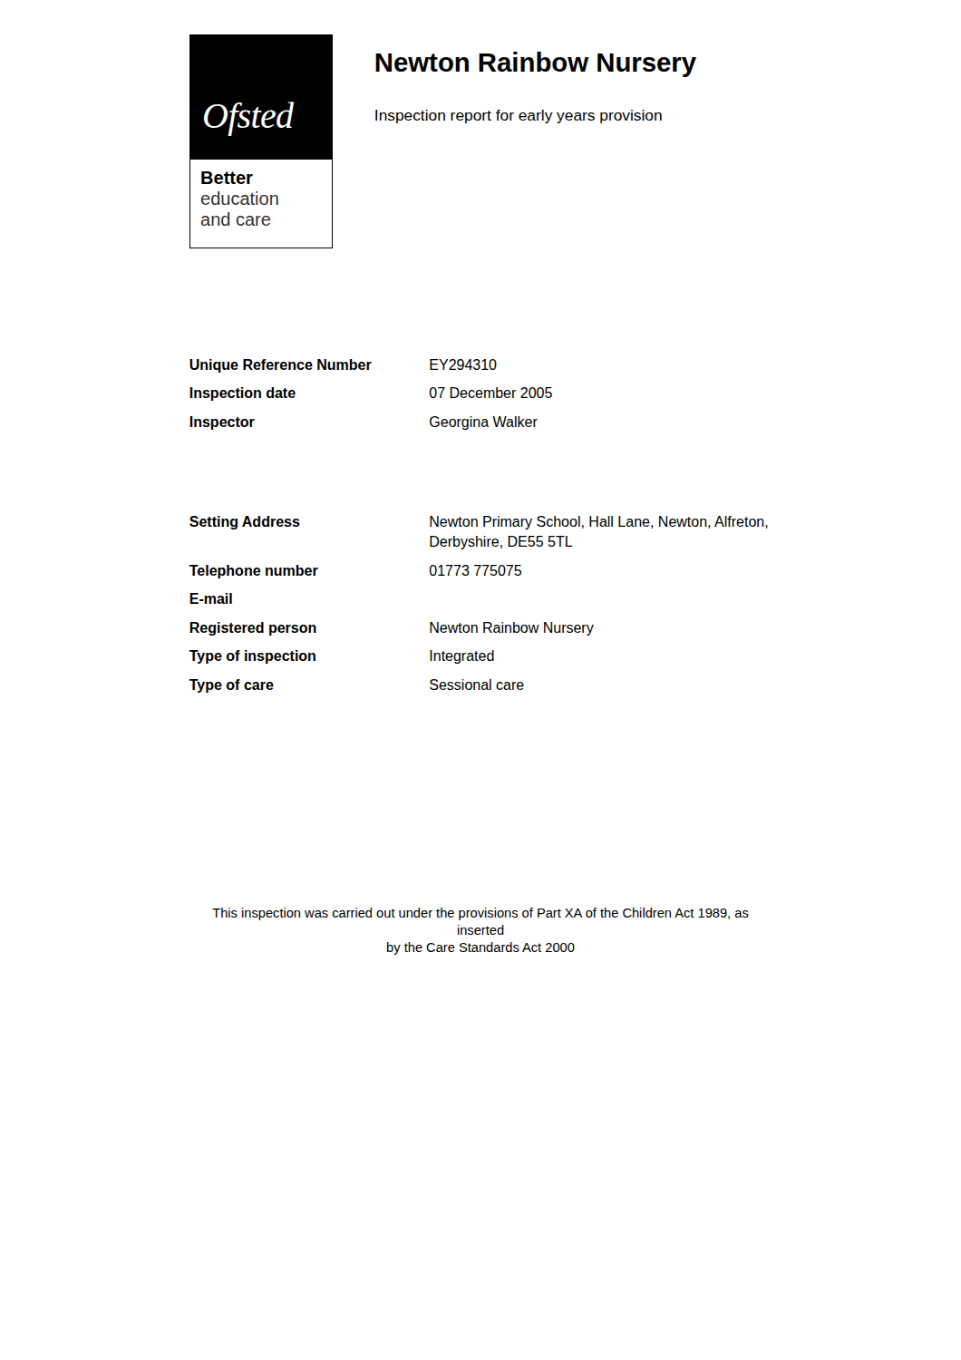Ofsted
Better education and care
Newton Rainbow Nursery
Inspection report for early years provision
| Unique Reference Number | EY294310 |
| Inspection date | 07 December 2005 |
| Inspector | Georgina Walker |
| Setting Address | Newton Primary School, Hall Lane, Newton, Alfreton, Derbyshire, DE55 5TL |
| Telephone number | 01773 775075 |
| E-mail | |
| Registered person | Newton Rainbow Nursery |
| Type of inspection | Integrated |
| Type of care | Sessional care |
This inspection was carried out under the provisions of Part XA of the Children Act 1989, as inserted
by the Care Standards Act 2000